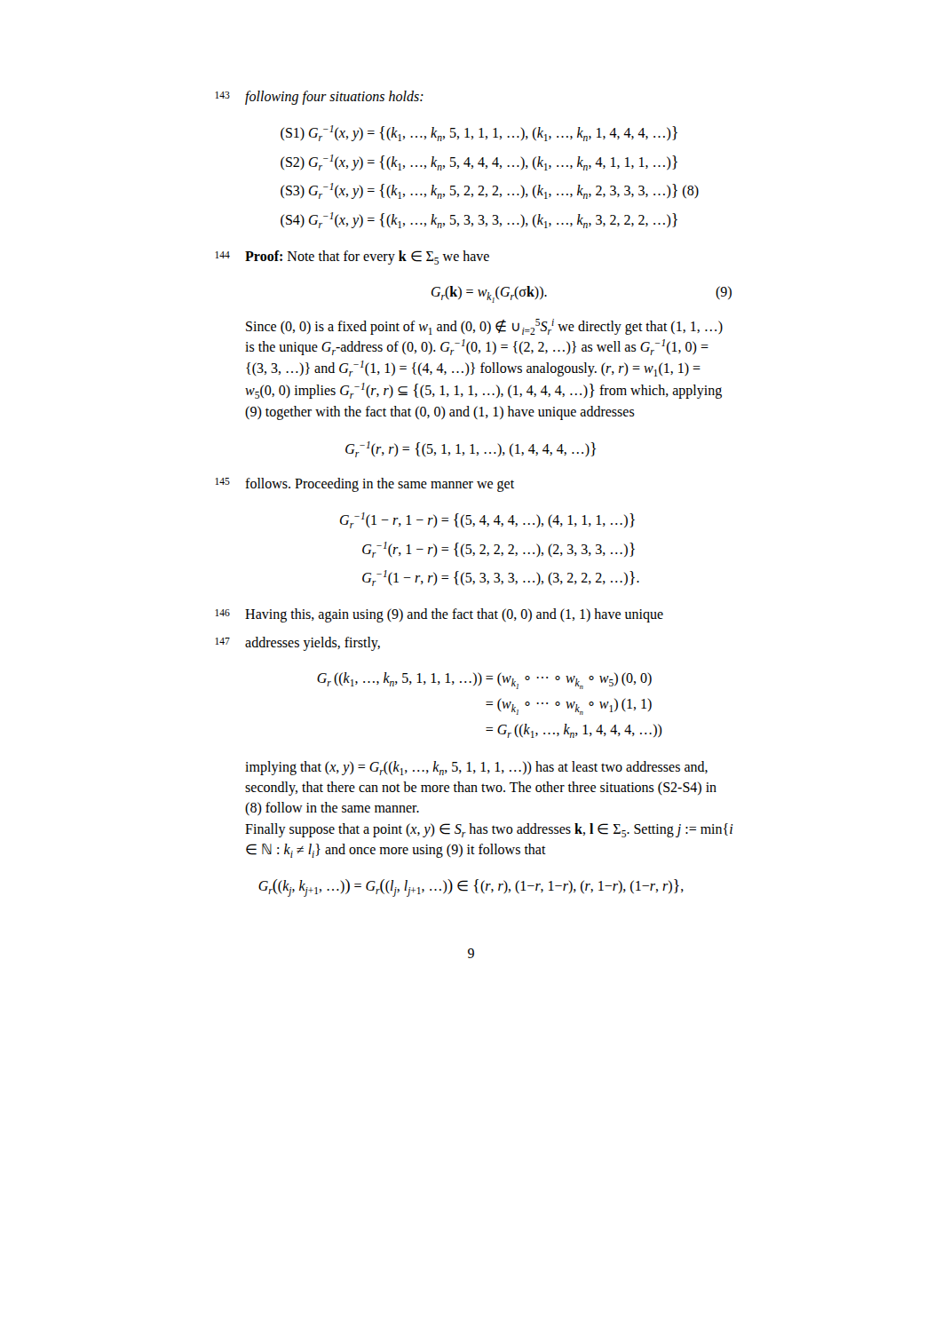143 following four situations holds:
| (S1) | G r −1 ( x , y ) | = | { ( k 1 , …, k n , 5, 1, 1, 1, …), ( k 1 , …, k n , 1, 4, 4, 4, …) } | |
| (S2) | G r −1 ( x , y ) | = | { ( k 1 , …, k n , 5, 4, 4, 4, …), ( k 1 , …, k n , 4, 1, 1, 1, …) } | |
| (S3) | G r −1 ( x , y ) | = | { ( k 1 , …, k n , 5, 2, 2, 2, …), ( k 1 , …, k n , 2, 3, 3, 3, …) } | (8) |
| (S4) | G r −1 ( x , y ) | = | { ( k 1 , …, k n , 5, 3, 3, 3, …), ( k 1 , …, k n , 3, 2, 2, 2, …) } | |
144 Proof: Note that for every k ∈ Σ5 we have
| | G r ( k ) = w k 1 ( G r (σ k )). | (9) |
Since (0, 0) is a fixed point of w1 and (0, 0) ∉ ∪i=25Sri we directly get that (1, 1, …) is the unique Gr-address of (0, 0). Gr−1(0, 1) = {(2, 2, …)} as well as Gr−1(1, 0) = {(3, 3, …)} and Gr−1(1, 1) = {(4, 4, …)} follows analogously. (r, r) = w1(1, 1) = w5(0, 0) implies Gr−1(r, r) ⊆ {(5, 1, 1, 1, …), (1, 4, 4, 4, …)} from which, applying (9) together with the fact that (0, 0) and (1, 1) have unique addresses
Gr−1(r, r) = {(5, 1, 1, 1, …), (1, 4, 4, 4, …)}
145 follows. Proceeding in the same manner we get
| G r −1 (1 − r , 1 − r ) | = | { (5, 4, 4, 4, …), (4, 1, 1, 1, …) } |
| G r −1 ( r , 1 − r ) | = | { (5, 2, 2, 2, …), (2, 3, 3, 3, …) } |
| G r −1 (1 − r , r ) | = | { (5, 3, 3, 3, …), (3, 2, 2, 2, …) } . |
146 Having this, again using (9) and the fact that (0, 0) and (1, 1) have unique
147 addresses yields, firstly,
| G r (( k 1 , …, k n , 5, 1, 1, 1, …)) | = | ( w k 1 ∘ ··· ∘ w k n ∘ w 5 ) (0, 0) |
| | = | ( w k 1 ∘ ··· ∘ w k n ∘ w 1 ) (1, 1) |
| | = | G r (( k 1 , …, k n , 1, 4, 4, 4, …)) |
implying that (x, y) = Gr((k1, …, kn, 5, 1, 1, 1, …)) has at least two addresses and, secondly, that there can not be more than two. The other three situations (S2-S4) in (8) follow in the same manner.
Finally suppose that a point (x, y) ∈ Sr has two addresses k, l ∈ Σ5. Setting j := min{i ∈ ℕ : ki ≠ li} and once more using (9) it follows that
Gr((kj, kj+1, …)) = Gr((lj, lj+1, …)) ∈ {(r, r), (1−r, 1−r), (r, 1−r), (1−r, r)},
9